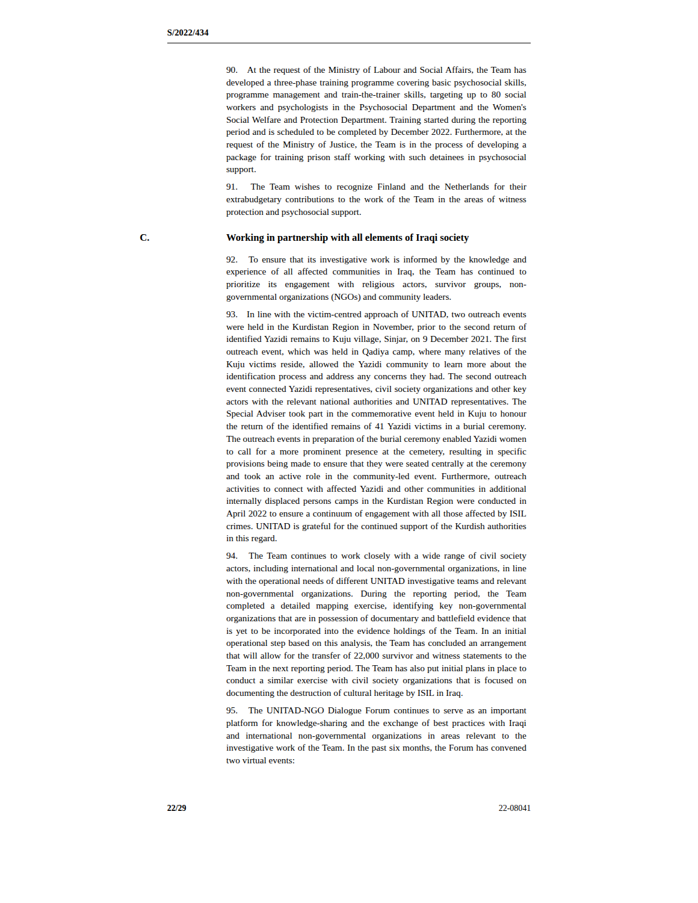S/2022/434
90. At the request of the Ministry of Labour and Social Affairs, the Team has developed a three-phase training programme covering basic psychosocial skills, programme management and train-the-trainer skills, targeting up to 80 social workers and psychologists in the Psychosocial Department and the Women's Social Welfare and Protection Department. Training started during the reporting period and is scheduled to be completed by December 2022. Furthermore, at the request of the Ministry of Justice, the Team is in the process of developing a package for training prison staff working with such detainees in psychosocial support.
91. The Team wishes to recognize Finland and the Netherlands for their extrabudgetary contributions to the work of the Team in the areas of witness protection and psychosocial support.
C. Working in partnership with all elements of Iraqi society
92. To ensure that its investigative work is informed by the knowledge and experience of all affected communities in Iraq, the Team has continued to prioritize its engagement with religious actors, survivor groups, non-governmental organizations (NGOs) and community leaders.
93. In line with the victim-centred approach of UNITAD, two outreach events were held in the Kurdistan Region in November, prior to the second return of identified Yazidi remains to Kuju village, Sinjar, on 9 December 2021. The first outreach event, which was held in Qadiya camp, where many relatives of the Kuju victims reside, allowed the Yazidi community to learn more about the identification process and address any concerns they had. The second outreach event connected Yazidi representatives, civil society organizations and other key actors with the relevant national authorities and UNITAD representatives. The Special Adviser took part in the commemorative event held in Kuju to honour the return of the identified remains of 41 Yazidi victims in a burial ceremony. The outreach events in preparation of the burial ceremony enabled Yazidi women to call for a more prominent presence at the cemetery, resulting in specific provisions being made to ensure that they were seated centrally at the ceremony and took an active role in the community-led event. Furthermore, outreach activities to connect with affected Yazidi and other communities in additional internally displaced persons camps in the Kurdistan Region were conducted in April 2022 to ensure a continuum of engagement with all those affected by ISIL crimes. UNITAD is grateful for the continued support of the Kurdish authorities in this regard.
94. The Team continues to work closely with a wide range of civil society actors, including international and local non-governmental organizations, in line with the operational needs of different UNITAD investigative teams and relevant non-governmental organizations. During the reporting period, the Team completed a detailed mapping exercise, identifying key non-governmental organizations that are in possession of documentary and battlefield evidence that is yet to be incorporated into the evidence holdings of the Team. In an initial operational step based on this analysis, the Team has concluded an arrangement that will allow for the transfer of 22,000 survivor and witness statements to the Team in the next reporting period. The Team has also put initial plans in place to conduct a similar exercise with civil society organizations that is focused on documenting the destruction of cultural heritage by ISIL in Iraq.
95. The UNITAD-NGO Dialogue Forum continues to serve as an important platform for knowledge-sharing and the exchange of best practices with Iraqi and international non-governmental organizations in areas relevant to the investigative work of the Team. In the past six months, the Forum has convened two virtual events:
22/29
22-08041